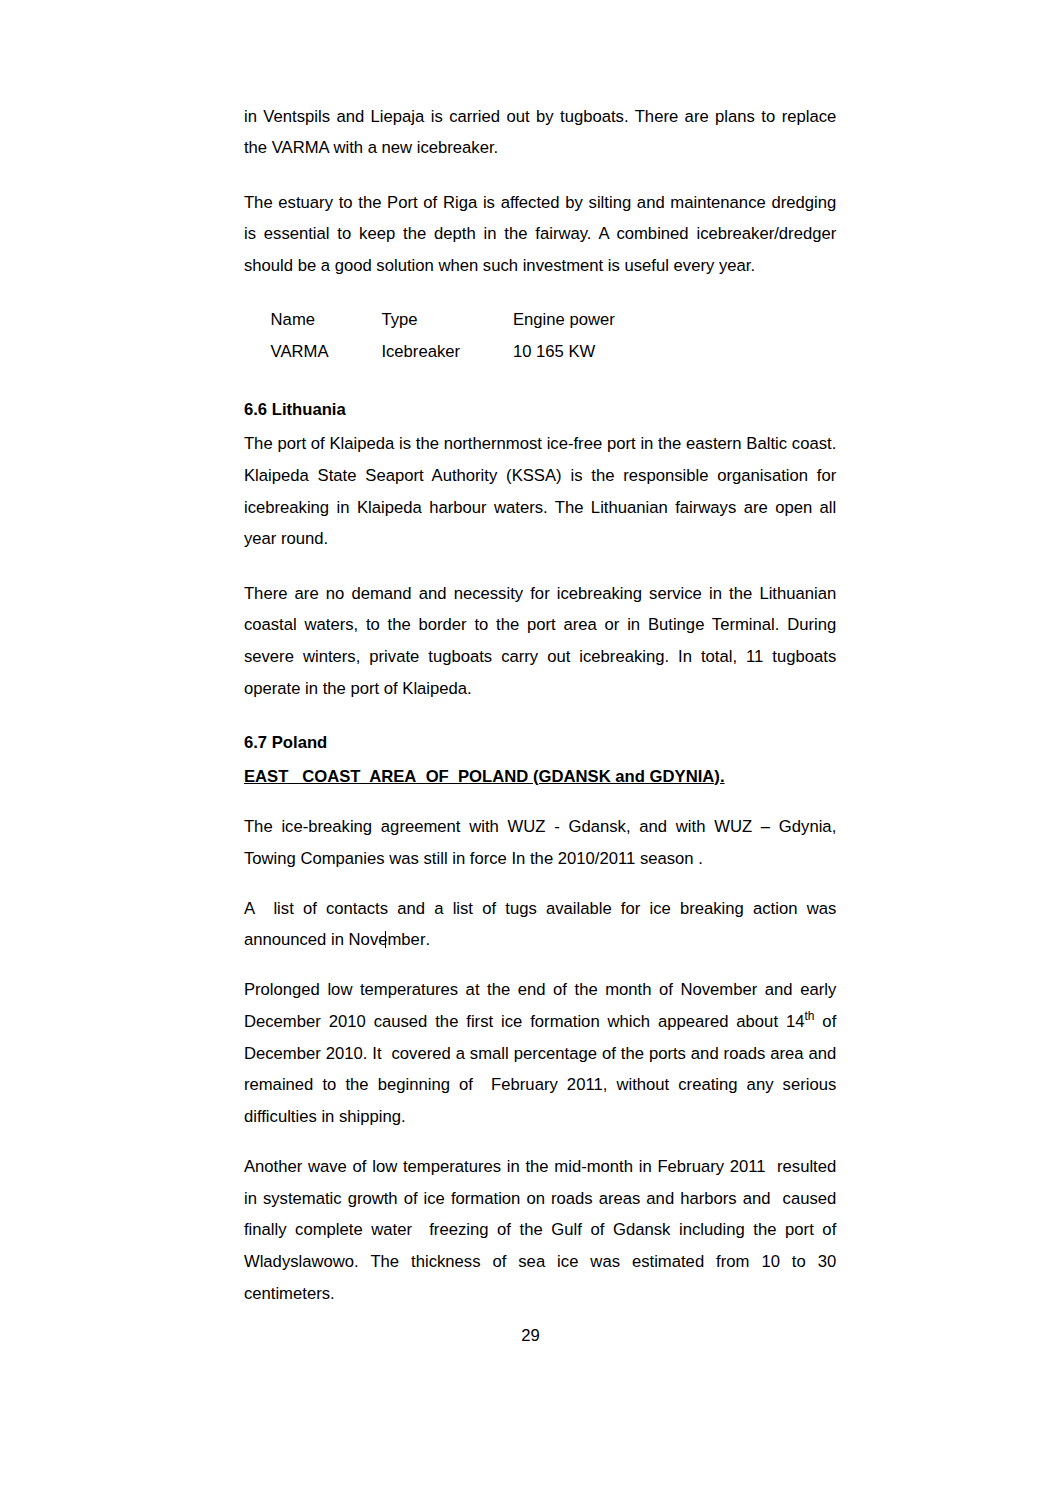in Ventspils and Liepaja is carried out by tugboats. There are plans to replace the VARMA with a new icebreaker.
The estuary to the Port of Riga is affected by silting and maintenance dredging is essential to keep the depth in the fairway. A combined icebreaker/dredger should be a good solution when such investment is useful every year.
| Name | Type | Engine power |
| VARMA | Icebreaker | 10 165 KW |
6.6 Lithuania
The port of Klaipeda is the northernmost ice-free port in the eastern Baltic coast. Klaipeda State Seaport Authority (KSSA) is the responsible organisation for icebreaking in Klaipeda harbour waters. The Lithuanian fairways are open all year round.
There are no demand and necessity for icebreaking service in the Lithuanian coastal waters, to the border to the port area or in Butinge Terminal. During severe winters, private tugboats carry out icebreaking. In total, 11 tugboats operate in the port of Klaipeda.
6.7 Poland
EAST COAST AREA OF POLAND (GDANSK and GDYNIA).
The ice-breaking agreement with WUZ - Gdansk, and with WUZ – Gdynia, Towing Companies was still in force In the 2010/2011 season .
A list of contacts and a list of tugs available for ice breaking action was announced in November.
Prolonged low temperatures at the end of the month of November and early December 2010 caused the first ice formation which appeared about 14th of December 2010. It covered a small percentage of the ports and roads area and remained to the beginning of February 2011, without creating any serious difficulties in shipping.
Another wave of low temperatures in the mid-month in February 2011 resulted in systematic growth of ice formation on roads areas and harbors and caused finally complete water freezing of the Gulf of Gdansk including the port of Wladyslawowo. The thickness of sea ice was estimated from 10 to 30 centimeters.
29